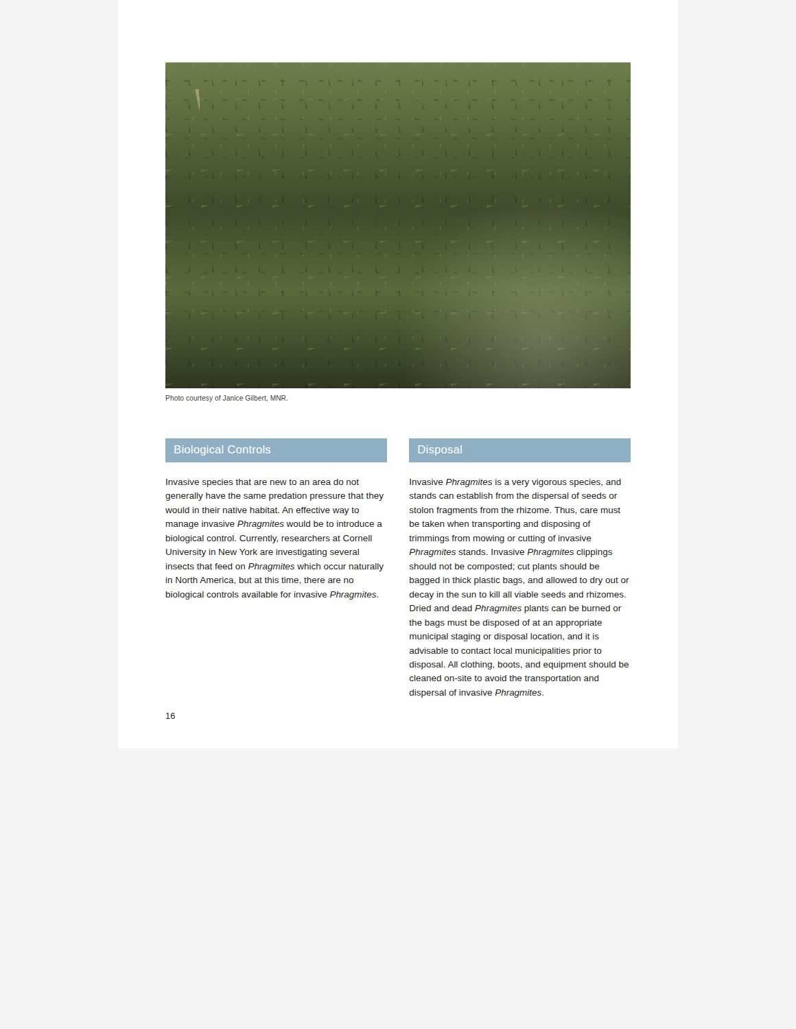Photo courtesy of Janice Gilbert, MNR.
Biological Controls
Invasive species that are new to an area do not generally have the same predation pressure that they would in their native habitat. An effective way to manage invasive Phragmites would be to introduce a biological control. Currently, researchers at Cornell University in New York are investigating several insects that feed on Phragmites which occur naturally in North America, but at this time, there are no biological controls available for invasive Phragmites.
Disposal
Invasive Phragmites is a very vigorous species, and stands can establish from the dispersal of seeds or stolon fragments from the rhizome. Thus, care must be taken when transporting and disposing of trimmings from mowing or cutting of invasive Phragmites stands. Invasive Phragmites clippings should not be composted; cut plants should be bagged in thick plastic bags, and allowed to dry out or decay in the sun to kill all viable seeds and rhizomes. Dried and dead Phragmites plants can be burned or the bags must be disposed of at an appropriate municipal staging or disposal location, and it is advisable to contact local municipalities prior to disposal. All clothing, boots, and equipment should be cleaned on-site to avoid the transportation and dispersal of invasive Phragmites.
16